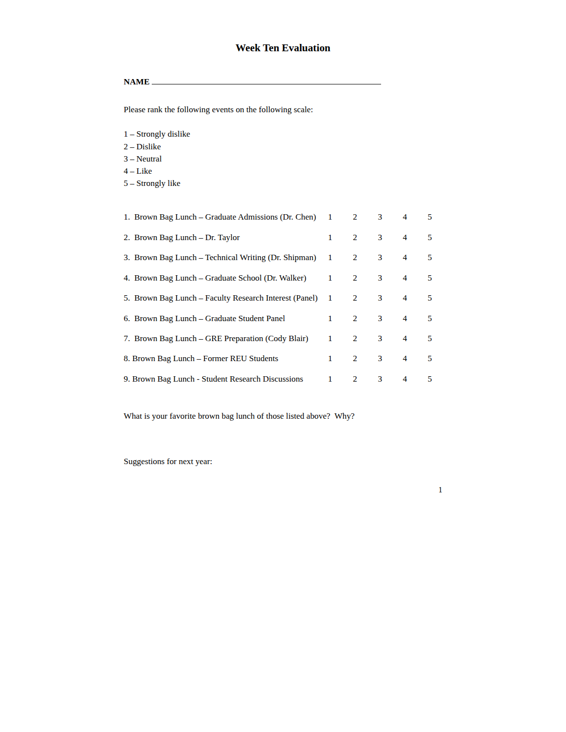Week Ten Evaluation
NAME
Please rank the following events on the following scale:
1 – Strongly dislike
2 – Dislike
3 – Neutral
4 – Like
5 – Strongly like
| 1. Brown Bag Lunch – Graduate Admissions (Dr. Chen) | 1 | 2 | 3 | 4 | 5 |
| 2. Brown Bag Lunch – Dr. Taylor | 1 | 2 | 3 | 4 | 5 |
| 3. Brown Bag Lunch – Technical Writing (Dr. Shipman) | 1 | 2 | 3 | 4 | 5 |
| 4. Brown Bag Lunch – Graduate School (Dr. Walker) | 1 | 2 | 3 | 4 | 5 |
| 5. Brown Bag Lunch – Faculty Research Interest (Panel) | 1 | 2 | 3 | 4 | 5 |
| 6. Brown Bag Lunch – Graduate Student Panel | 1 | 2 | 3 | 4 | 5 |
| 7. Brown Bag Lunch – GRE Preparation (Cody Blair) | 1 | 2 | 3 | 4 | 5 |
| 8. Brown Bag Lunch – Former REU Students | 1 | 2 | 3 | 4 | 5 |
| 9. Brown Bag Lunch - Student Research Discussions | 1 | 2 | 3 | 4 | 5 |
What is your favorite brown bag lunch of those listed above? Why?
Suggestions for next year:
1